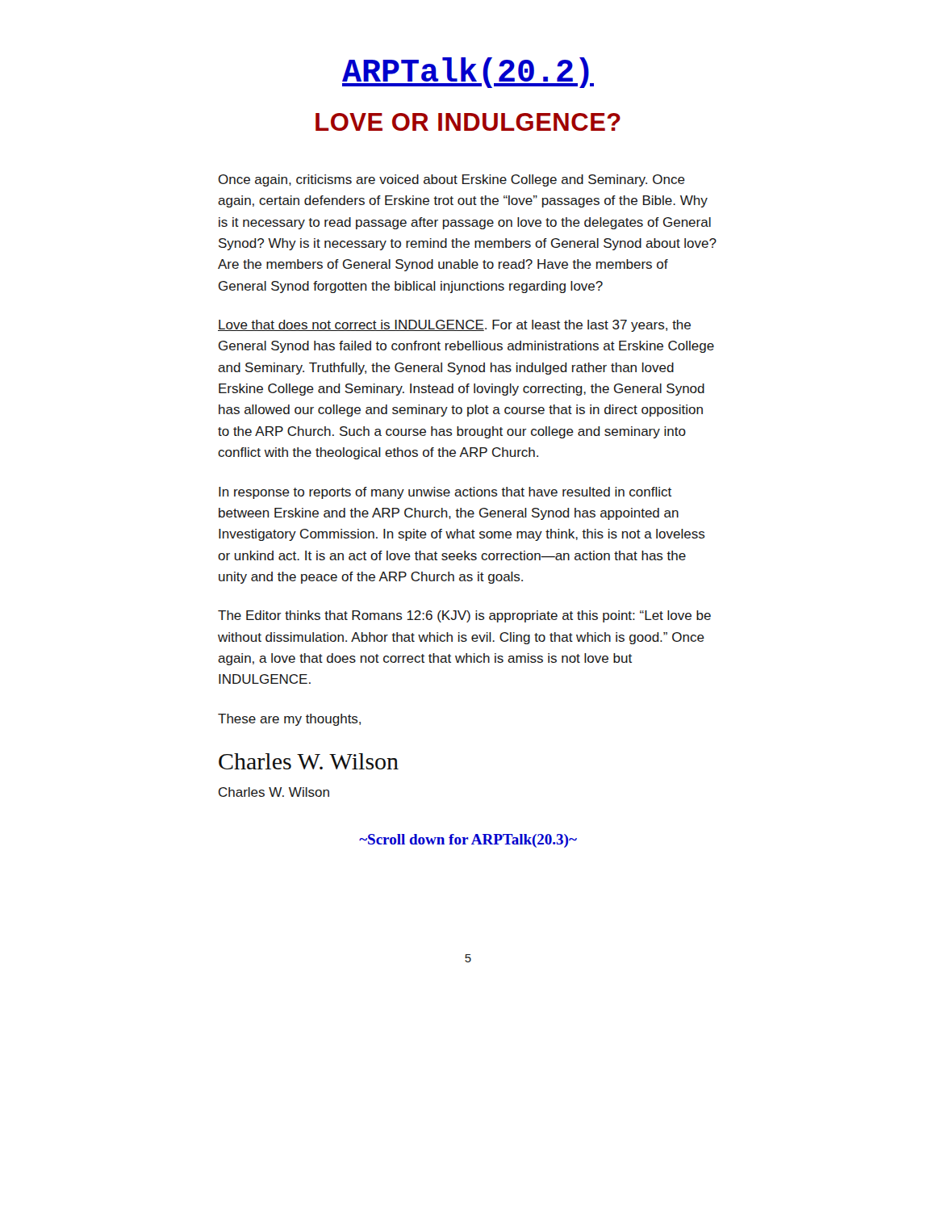ARPTalk(20.2)
LOVE OR INDULGENCE?
Once again, criticisms are voiced about Erskine College and Seminary. Once again, certain defenders of Erskine trot out the “love” passages of the Bible. Why is it necessary to read passage after passage on love to the delegates of General Synod? Why is it necessary to remind the members of General Synod about love? Are the members of General Synod unable to read? Have the members of General Synod forgotten the biblical injunctions regarding love?
Love that does not correct is INDULGENCE. For at least the last 37 years, the General Synod has failed to confront rebellious administrations at Erskine College and Seminary. Truthfully, the General Synod has indulged rather than loved Erskine College and Seminary. Instead of lovingly correcting, the General Synod has allowed our college and seminary to plot a course that is in direct opposition to the ARP Church. Such a course has brought our college and seminary into conflict with the theological ethos of the ARP Church.
In response to reports of many unwise actions that have resulted in conflict between Erskine and the ARP Church, the General Synod has appointed an Investigatory Commission. In spite of what some may think, this is not a loveless or unkind act. It is an act of love that seeks correction—an action that has the unity and the peace of the ARP Church as it goals.
The Editor thinks that Romans 12:6 (KJV) is appropriate at this point: “Let love be without dissimulation. Abhor that which is evil. Cling to that which is good.” Once again, a love that does not correct that which is amiss is not love but INDULGENCE.
These are my thoughts,
Charles W. Wilson
Charles W. Wilson
~Scroll down for ARPTalk(20.3)~
5